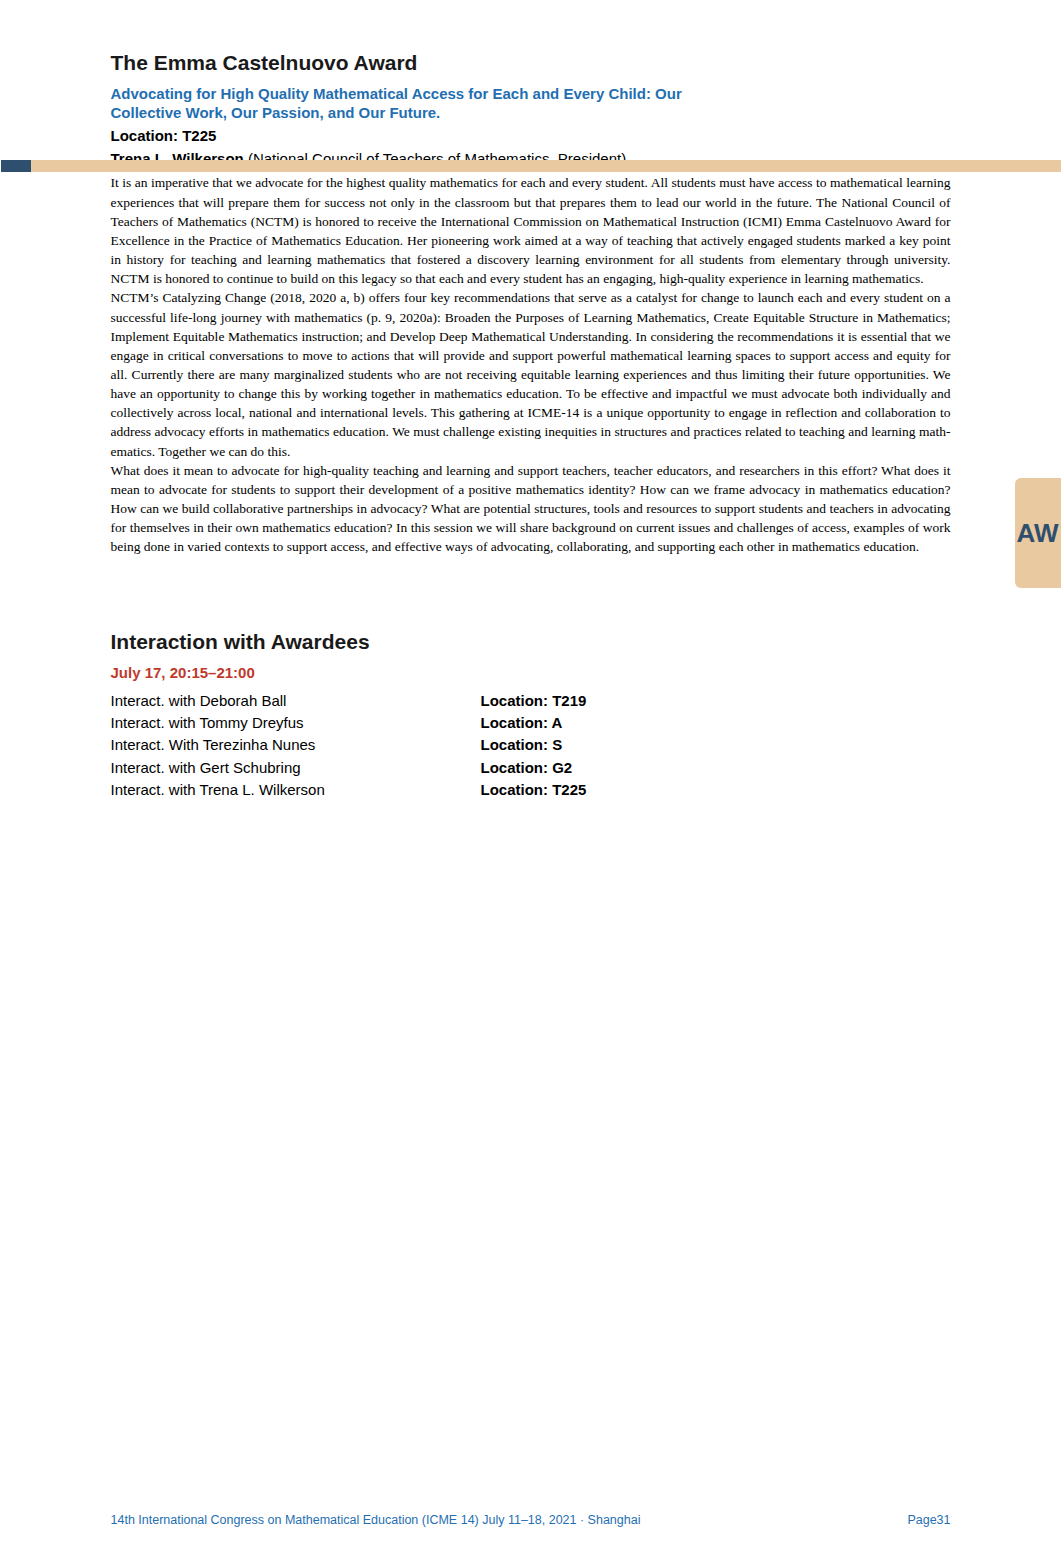AW
The Emma Castelnuovo Award
Advocating for High Quality Mathematical Access for Each and Every Child: Our
Collective Work, Our Passion, and Our Future.
Location: T225
Trena L. Wilkerson (National Council of Teachers of Mathematics, President)
It is an imperative that we advocate for the highest quality mathematics for each and every student. All students must have access to mathematical learning experiences that will prepare them for success not only in the classroom but that prepares them to lead our world in the future. The National Council of Teachers of Mathematics (NCTM) is honored to receive the International Commission on Mathematical Instruction (ICMI) Emma Castelnuovo Award for Excellence in the Practice of Mathematics Education. Her pioneering work aimed at a way of teaching that actively engaged students marked a key point in history for teaching and learning mathematics that fostered a discovery learning environment for all students from elementary through university. NCTM is honored to continue to build on this legacy so that each and every student has an engaging, high-quality experience in learning mathematics.
NCTM’s Catalyzing Change (2018, 2020 a, b) offers four key recommendations that serve as a catalyst for change to launch each and every student on a successful life-long journey with mathematics (p. 9, 2020a): Broaden the Purposes of Learning Mathematics, Create Equitable Structure in Mathematics; Implement Equitable Mathematics instruction; and Develop Deep Mathematical Understanding. In considering the recommendations it is essential that we engage in critical conversations to move to actions that will provide and support powerful mathematical learning spaces to support access and equity for all. Currently there are many marginalized students who are not receiving equitable learning experiences and thus limiting their future opportunities. We have an opportunity to change this by working together in mathematics education. To be effective and impactful we must advocate both individually and collectively across local, national and international levels. This gathering at ICME-14 is a unique opportunity to engage in reflection and collaboration to address advocacy efforts in mathematics education. We must challenge existing inequities in structures and practices related to teaching and learning mathematics. Together we can do this.
What does it mean to advocate for high-quality teaching and learning and support teachers, teacher educators, and researchers in this effort? What does it mean to advocate for students to support their development of a positive mathematics identity? How can we frame advocacy in mathematics education? How can we build collaborative partnerships in advocacy? What are potential structures, tools and resources to support students and teachers in advocating for themselves in their own mathematics education? In this session we will share background on current issues and challenges of access, examples of work being done in varied contexts to support access, and effective ways of advocating, collaborating, and supporting each other in mathematics education.
Interaction with Awardees
July 17, 20:15–21:00
| Interact. with Deborah Ball | Location: T219 |
| Interact. with Tommy Dreyfus | Location: A |
| Interact. With Terezinha Nunes | Location: S |
| Interact. with Gert Schubring | Location: G2 |
| Interact. with Trena L. Wilkerson | Location: T225 |
14th International Congress on Mathematical Education (ICME 14) July 11–18, 2021 · Shanghai Page31